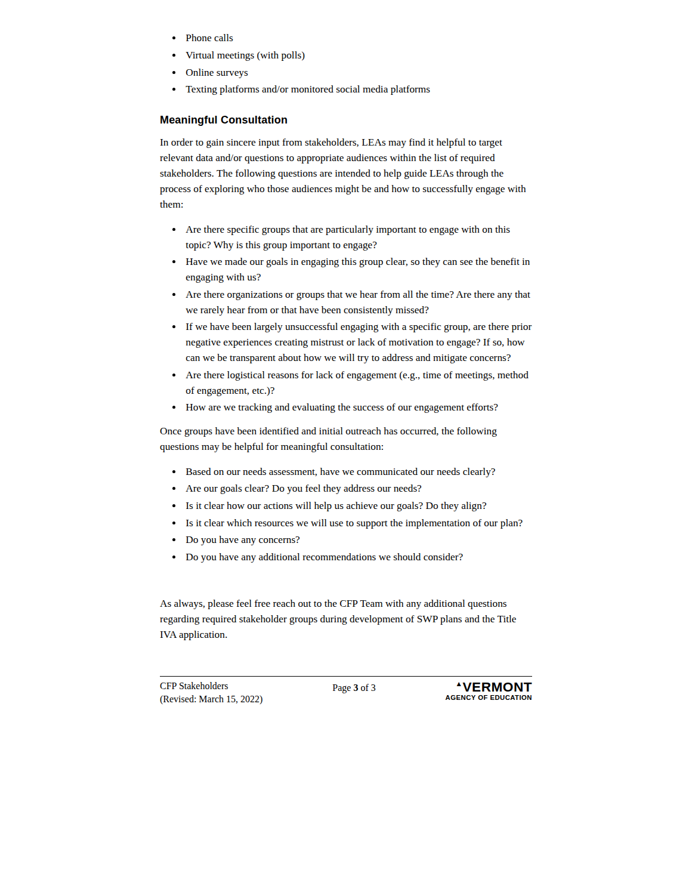Phone calls
Virtual meetings (with polls)
Online surveys
Texting platforms and/or monitored social media platforms
Meaningful Consultation
In order to gain sincere input from stakeholders, LEAs may find it helpful to target relevant data and/or questions to appropriate audiences within the list of required stakeholders. The following questions are intended to help guide LEAs through the process of exploring who those audiences might be and how to successfully engage with them:
Are there specific groups that are particularly important to engage with on this topic? Why is this group important to engage?
Have we made our goals in engaging this group clear, so they can see the benefit in engaging with us?
Are there organizations or groups that we hear from all the time? Are there any that we rarely hear from or that have been consistently missed?
If we have been largely unsuccessful engaging with a specific group, are there prior negative experiences creating mistrust or lack of motivation to engage? If so, how can we be transparent about how we will try to address and mitigate concerns?
Are there logistical reasons for lack of engagement (e.g., time of meetings, method of engagement, etc.)?
How are we tracking and evaluating the success of our engagement efforts?
Once groups have been identified and initial outreach has occurred, the following questions may be helpful for meaningful consultation:
Based on our needs assessment, have we communicated our needs clearly?
Are our goals clear? Do you feel they address our needs?
Is it clear how our actions will help us achieve our goals? Do they align?
Is it clear which resources we will use to support the implementation of our plan?
Do you have any concerns?
Do you have any additional recommendations we should consider?
As always, please feel free reach out to the CFP Team with any additional questions regarding required stakeholder groups during development of SWP plans and the Title IVA application.
CFP Stakeholders
(Revised: March 15, 2022)
Page 3 of 3
▲VERMONT AGENCY OF EDUCATION